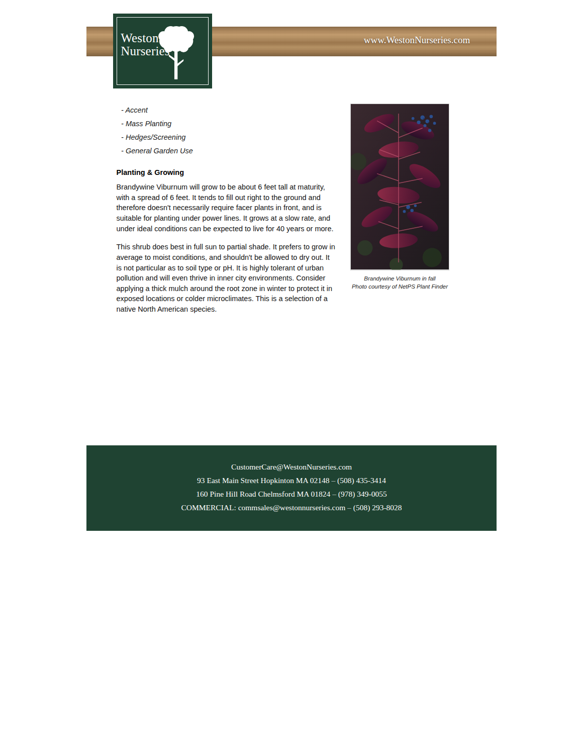www.WestonNurseries.com
Weston Nurseries
- Accent
- Mass Planting
- Hedges/Screening
- General Garden Use
Planting & Growing
Brandywine Viburnum will grow to be about 6 feet tall at maturity, with a spread of 6 feet. It tends to fill out right to the ground and therefore doesn't necessarily require facer plants in front, and is suitable for planting under power lines. It grows at a slow rate, and under ideal conditions can be expected to live for 40 years or more.
This shrub does best in full sun to partial shade. It prefers to grow in average to moist conditions, and shouldn't be allowed to dry out. It is not particular as to soil type or pH. It is highly tolerant of urban pollution and will even thrive in inner city environments. Consider applying a thick mulch around the root zone in winter to protect it in exposed locations or colder microclimates. This is a selection of a native North American species.
Brandywine Viburnum in fall
Photo courtesy of NetPS Plant Finder
CustomerCare@WestonNurseries.com
93 East Main Street Hopkinton MA 02148 – (508) 435-3414
160 Pine Hill Road Chelmsford MA 01824 – (978) 349-0055
COMMERCIAL: commsales@westonnurseries.com – (508) 293-8028